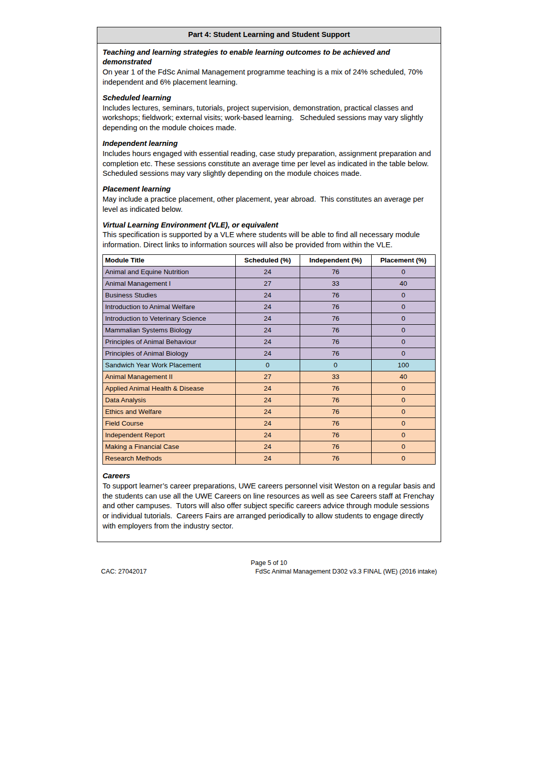Part 4: Student Learning and Student Support
Teaching and learning strategies to enable learning outcomes to be achieved and demonstrated
On year 1 of the FdSc Animal Management programme teaching is a mix of 24% scheduled, 70% independent and 6% placement learning.
Scheduled learning
Includes lectures, seminars, tutorials, project supervision, demonstration, practical classes and workshops; fieldwork; external visits; work-based learning. Scheduled sessions may vary slightly depending on the module choices made.
Independent learning
Includes hours engaged with essential reading, case study preparation, assignment preparation and completion etc. These sessions constitute an average time per level as indicated in the table below. Scheduled sessions may vary slightly depending on the module choices made.
Placement learning
May include a practice placement, other placement, year abroad. This constitutes an average per level as indicated below.
Virtual Learning Environment (VLE), or equivalent
This specification is supported by a VLE where students will be able to find all necessary module information. Direct links to information sources will also be provided from within the VLE.
| Module Title | Scheduled (%) | Independent (%) | Placement (%) |
| --- | --- | --- | --- |
| Animal and Equine Nutrition | 24 | 76 | 0 |
| Animal Management I | 27 | 33 | 40 |
| Business Studies | 24 | 76 | 0 |
| Introduction to Animal Welfare | 24 | 76 | 0 |
| Introduction to Veterinary Science | 24 | 76 | 0 |
| Mammalian Systems Biology | 24 | 76 | 0 |
| Principles of Animal Behaviour | 24 | 76 | 0 |
| Principles of Animal Biology | 24 | 76 | 0 |
| Sandwich Year Work Placement | 0 | 0 | 100 |
| Animal Management II | 27 | 33 | 40 |
| Applied Animal Health & Disease | 24 | 76 | 0 |
| Data Analysis | 24 | 76 | 0 |
| Ethics and Welfare | 24 | 76 | 0 |
| Field Course | 24 | 76 | 0 |
| Independent Report | 24 | 76 | 0 |
| Making a Financial Case | 24 | 76 | 0 |
| Research Methods | 24 | 76 | 0 |
Careers
To support learner’s career preparations, UWE careers personnel visit Weston on a regular basis and the students can use all the UWE Careers on line resources as well as see Careers staff at Frenchay and other campuses. Tutors will also offer subject specific careers advice through module sessions or individual tutorials. Careers Fairs are arranged periodically to allow students to engage directly with employers from the industry sector.
Page 5 of 10
CAC: 27042017 FdSc Animal Management D302 v3.3 FINAL (WE) (2016 intake)